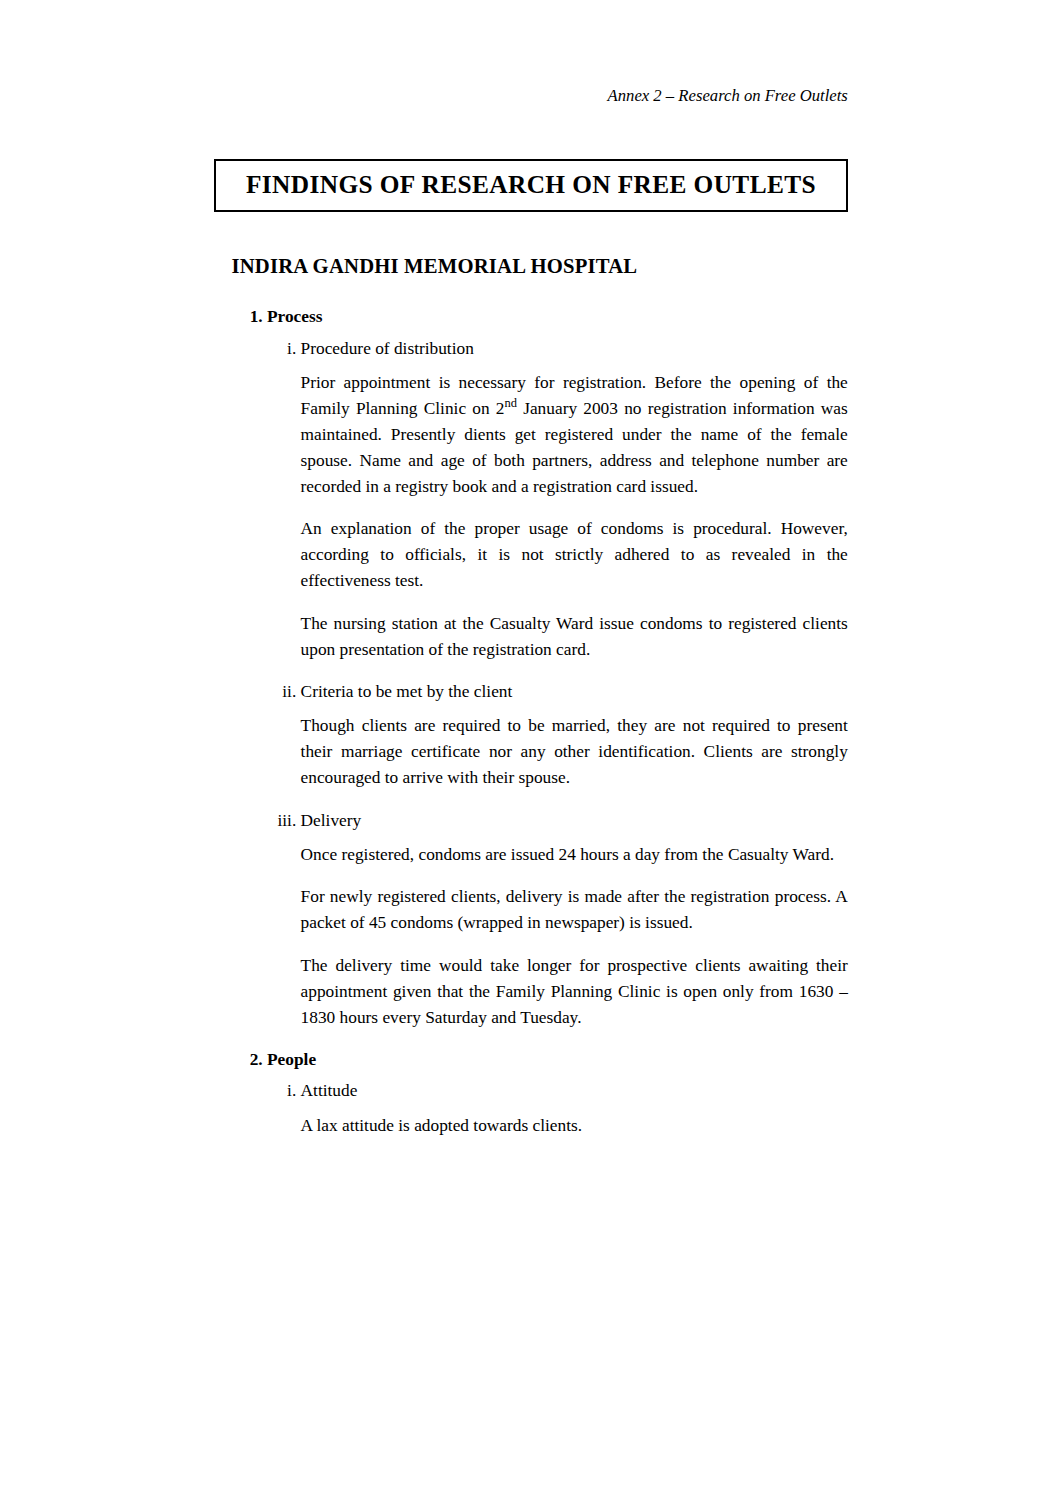Annex 2 – Research on Free Outlets
FINDINGS OF RESEARCH ON FREE OUTLETS
INDIRA GANDHI MEMORIAL HOSPITAL
Process
Procedure of distribution
Prior appointment is necessary for registration. Before the opening of the Family Planning Clinic on 2nd January 2003 no registration information was maintained. Presently dients get registered under the name of the female spouse. Name and age of both partners, address and telephone number are recorded in a registry book and a registration card issued.
An explanation of the proper usage of condoms is procedural. However, according to officials, it is not strictly adhered to as revealed in the effectiveness test.
The nursing station at the Casualty Ward issue condoms to registered clients upon presentation of the registration card.
Criteria to be met by the client
Though clients are required to be married, they are not required to present their marriage certificate nor any other identification. Clients are strongly encouraged to arrive with their spouse.
Delivery
Once registered, condoms are issued 24 hours a day from the Casualty Ward.
For newly registered clients, delivery is made after the registration process. A packet of 45 condoms (wrapped in newspaper) is issued.
The delivery time would take longer for prospective clients awaiting their appointment given that the Family Planning Clinic is open only from 1630 – 1830 hours every Saturday and Tuesday.
People
Attitude
A lax attitude is adopted towards clients.